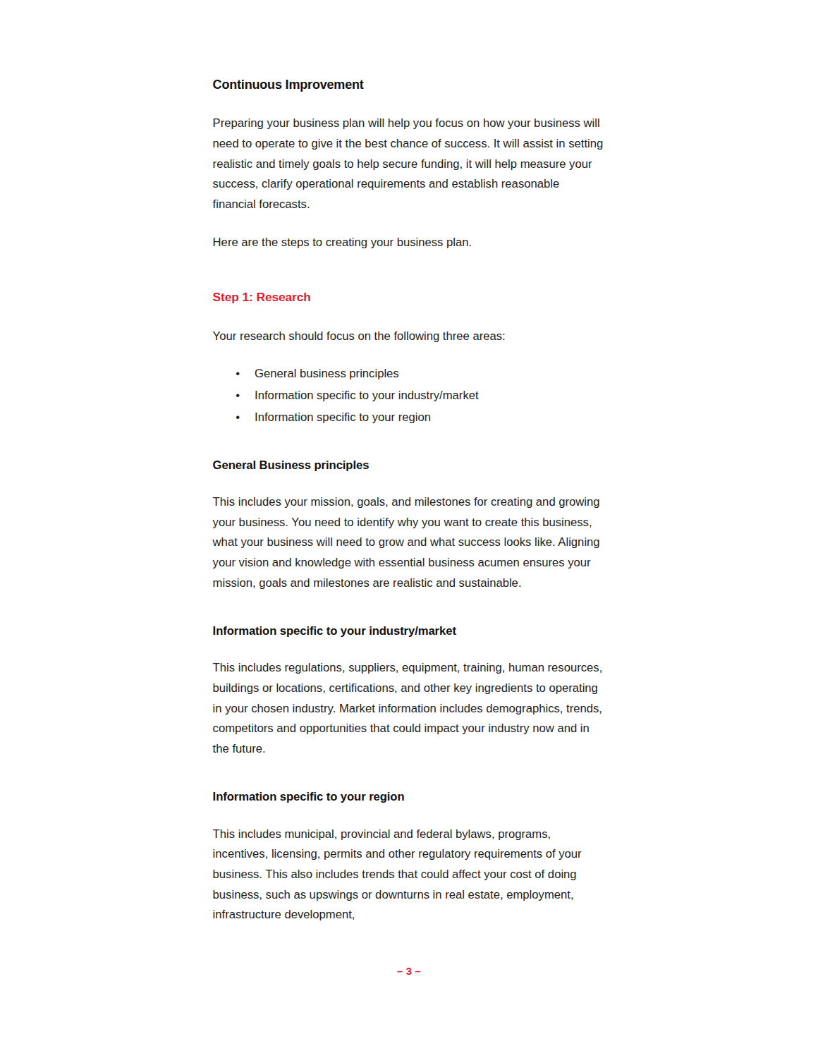Continuous Improvement
Preparing your business plan will help you focus on how your business will need to operate to give it the best chance of success. It will assist in setting realistic and timely goals to help secure funding, it will help measure your success, clarify operational requirements and establish reasonable financial forecasts.
Here are the steps to creating your business plan.
Step 1: Research
Your research should focus on the following three areas:
General business principles
Information specific to your industry/market
Information specific to your region
General Business principles
This includes your mission, goals, and milestones for creating and growing your business. You need to identify why you want to create this business, what your business will need to grow and what success looks like. Aligning your vision and knowledge with essential business acumen ensures your mission, goals and milestones are realistic and sustainable.
Information specific to your industry/market
This includes regulations, suppliers, equipment, training, human resources, buildings or locations, certifications, and other key ingredients to operating in your chosen industry. Market information includes demographics, trends, competitors and opportunities that could impact your industry now and in the future.
Information specific to your region
This includes municipal, provincial and federal bylaws, programs, incentives, licensing, permits and other regulatory requirements of your business. This also includes trends that could affect your cost of doing business, such as upswings or downturns in real estate, employment, infrastructure development,
– 3 –